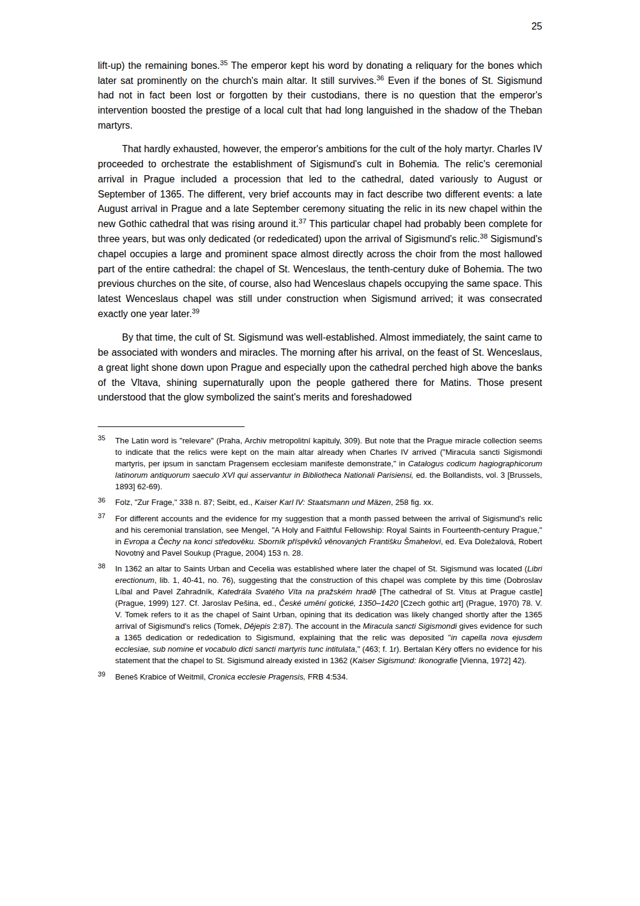25
lift-up) the remaining bones.35 The emperor kept his word by donating a reliquary for the bones which later sat prominently on the church's main altar. It still survives.36 Even if the bones of St. Sigismund had not in fact been lost or forgotten by their custodians, there is no question that the emperor's intervention boosted the prestige of a local cult that had long languished in the shadow of the Theban martyrs.
That hardly exhausted, however, the emperor's ambitions for the cult of the holy martyr. Charles IV proceeded to orchestrate the establishment of Sigismund's cult in Bohemia. The relic's ceremonial arrival in Prague included a procession that led to the cathedral, dated variously to August or September of 1365. The different, very brief accounts may in fact describe two different events: a late August arrival in Prague and a late September ceremony situating the relic in its new chapel within the new Gothic cathedral that was rising around it.37 This particular chapel had probably been complete for three years, but was only dedicated (or rededicated) upon the arrival of Sigismund's relic.38 Sigismund's chapel occupies a large and prominent space almost directly across the choir from the most hallowed part of the entire cathedral: the chapel of St. Wenceslaus, the tenth-century duke of Bohemia. The two previous churches on the site, of course, also had Wenceslaus chapels occupying the same space. This latest Wenceslaus chapel was still under construction when Sigismund arrived; it was consecrated exactly one year later.39
By that time, the cult of St. Sigismund was well-established. Almost immediately, the saint came to be associated with wonders and miracles. The morning after his arrival, on the feast of St. Wenceslaus, a great light shone down upon Prague and especially upon the cathedral perched high above the banks of the Vltava, shining supernaturally upon the people gathered there for Matins. Those present understood that the glow symbolized the saint's merits and foreshadowed
35 The Latin word is "relevare" (Praha, Archiv metropolitní kapituly, 309). But note that the Prague miracle collection seems to indicate that the relics were kept on the main altar already when Charles IV arrived ("Miracula sancti Sigismondi martyris, per ipsum in sanctam Pragensem ecclesiam manifeste demonstrate," in Catalogus codicum hagiographicorum latinorum antiquorum saeculo XVI qui asservantur in Bibliotheca Nationali Parisiensi, ed. the Bollandists, vol. 3 [Brussels, 1893] 62-69).
36 Folz, "Zur Frage," 338 n. 87; Seibt, ed., Kaiser Karl IV: Staatsmann und Mäzen, 258 fig. xx.
37 For different accounts and the evidence for my suggestion that a month passed between the arrival of Sigismund's relic and his ceremonial translation, see Mengel, "A Holy and Faithful Fellowship: Royal Saints in Fourteenth-century Prague," in Evropa a Čechy na konci středověku. Sborník příspěvků věnovaných Františku Šmahelovi, ed. Eva Doležalová, Robert Novotný and Pavel Soukup (Prague, 2004) 153 n. 28.
38 In 1362 an altar to Saints Urban and Cecelia was established where later the chapel of St. Sigismund was located (Libri erectionum, lib. 1, 40-41, no. 76), suggesting that the construction of this chapel was complete by this time (Dobroslav Líbal and Pavel Zahradník, Katedrála Svatého Víta na pražském hradě [The cathedral of St. Vitus at Prague castle] (Prague, 1999) 127. Cf. Jaroslav Pešina, ed., České umění gotické, 1350–1420 [Czech gothic art] (Prague, 1970) 78. V. V. Tomek refers to it as the chapel of Saint Urban, opining that its dedication was likely changed shortly after the 1365 arrival of Sigismund's relics (Tomek, Dějepis 2:87). The account in the Miracula sancti Sigismondi gives evidence for such a 1365 dedication or rededication to Sigismund, explaining that the relic was deposited "in capella nova ejusdem ecclesiae, sub nomine et vocabulo dicti sancti martyris tunc intitulata," (463; f. 1r). Bertalan Kéry offers no evidence for his statement that the chapel to St. Sigismund already existed in 1362 (Kaiser Sigismund: Ikonografie [Vienna, 1972] 42).
39 Beneš Krabice of Weitmil, Cronica ecclesie Pragensis, FRB 4:534.